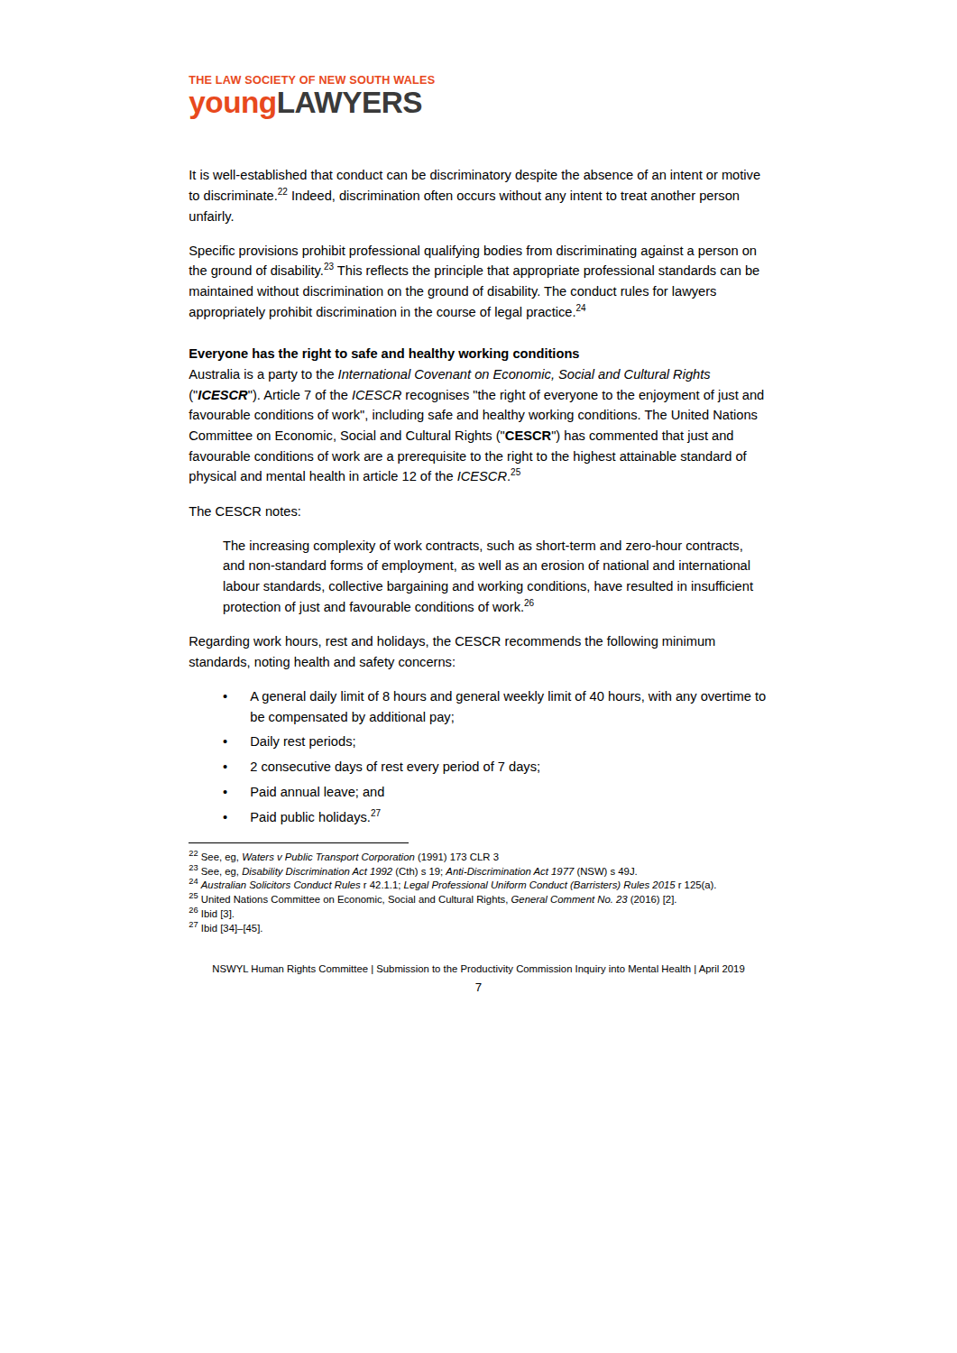THE LAW SOCIETY OF NEW SOUTH WALES
young LAWYERS
It is well-established that conduct can be discriminatory despite the absence of an intent or motive to discriminate.22 Indeed, discrimination often occurs without any intent to treat another person unfairly.
Specific provisions prohibit professional qualifying bodies from discriminating against a person on the ground of disability.23 This reflects the principle that appropriate professional standards can be maintained without discrimination on the ground of disability. The conduct rules for lawyers appropriately prohibit discrimination in the course of legal practice.24
Everyone has the right to safe and healthy working conditions
Australia is a party to the International Covenant on Economic, Social and Cultural Rights ("ICESCR"). Article 7 of the ICESCR recognises "the right of everyone to the enjoyment of just and favourable conditions of work", including safe and healthy working conditions. The United Nations Committee on Economic, Social and Cultural Rights ("CESCR") has commented that just and favourable conditions of work are a prerequisite to the right to the highest attainable standard of physical and mental health in article 12 of the ICESCR.25
The CESCR notes:
The increasing complexity of work contracts, such as short-term and zero-hour contracts, and non-standard forms of employment, as well as an erosion of national and international labour standards, collective bargaining and working conditions, have resulted in insufficient protection of just and favourable conditions of work.26
Regarding work hours, rest and holidays, the CESCR recommends the following minimum standards, noting health and safety concerns:
A general daily limit of 8 hours and general weekly limit of 40 hours, with any overtime to be compensated by additional pay;
Daily rest periods;
2 consecutive days of rest every period of 7 days;
Paid annual leave; and
Paid public holidays.27
22 See, eg, Waters v Public Transport Corporation (1991) 173 CLR 3
23 See, eg, Disability Discrimination Act 1992 (Cth) s 19; Anti-Discrimination Act 1977 (NSW) s 49J.
24 Australian Solicitors Conduct Rules r 42.1.1; Legal Professional Uniform Conduct (Barristers) Rules 2015 r 125(a).
25 United Nations Committee on Economic, Social and Cultural Rights, General Comment No. 23 (2016) [2].
26 Ibid [3].
27 Ibid [34]–[45].
NSWYL Human Rights Committee | Submission to the Productivity Commission Inquiry into Mental Health | April 2019
7